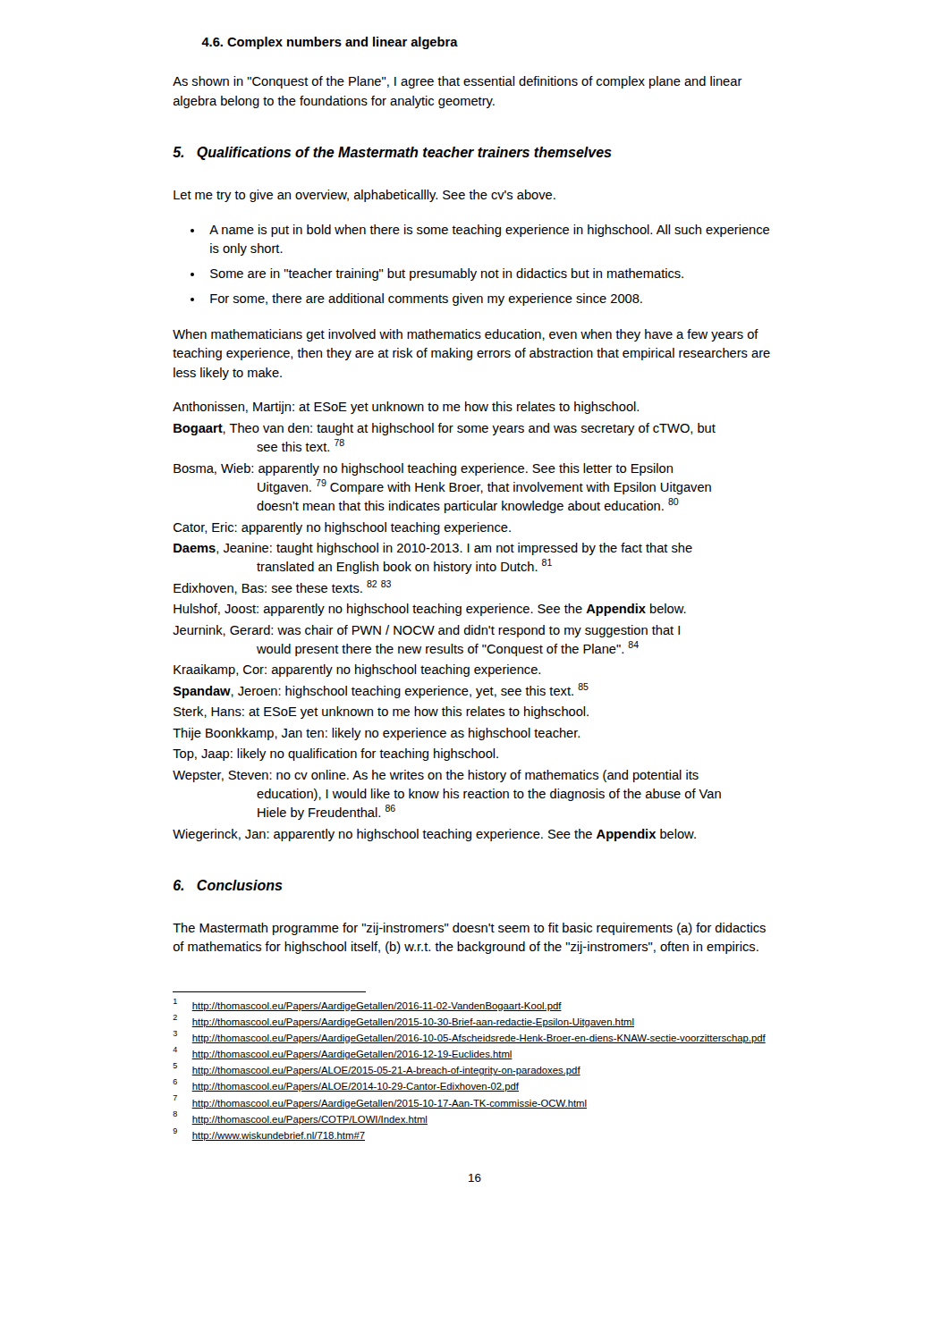4.6. Complex numbers and linear algebra
As shown in "Conquest of the Plane", I agree that essential definitions of complex plane and linear algebra belong to the foundations for analytic geometry.
5. Qualifications of the Mastermath teacher trainers themselves
Let me try to give an overview, alphabeticallly. See the cv's above.
A name is put in bold when there is some teaching experience in highschool. All such experience is only short.
Some are in "teacher training" but presumably not in didactics but in mathematics.
For some, there are additional comments given my experience since 2008.
When mathematicians get involved with mathematics education, even when they have a few years of teaching experience, then they are at risk of making errors of abstraction that empirical researchers are less likely to make.
Anthonissen, Martijn: at ESoE yet unknown to me how this relates to highschool.
Bogaart, Theo van den: taught at highschool for some years and was secretary of cTWO, but see this text. 78
Bosma, Wieb: apparently no highschool teaching experience. See this letter to Epsilon Uitgaven. 79 Compare with Henk Broer, that involvement with Epsilon Uitgaven doesn't mean that this indicates particular knowledge about education. 80
Cator, Eric: apparently no highschool teaching experience.
Daems, Jeanine: taught highschool in 2010-2013. I am not impressed by the fact that she translated an English book on history into Dutch. 81
Edixhoven, Bas: see these texts. 82 83
Hulshof, Joost: apparently no highschool teaching experience. See the Appendix below.
Jeurnink, Gerard: was chair of PWN / NOCW and didn't respond to my suggestion that I would present there the new results of "Conquest of the Plane". 84
Kraaikamp, Cor: apparently no highschool teaching experience.
Spandaw, Jeroen: highschool teaching experience, yet, see this text. 85
Sterk, Hans: at ESoE yet unknown to me how this relates to highschool.
Thije Boonkkamp, Jan ten: likely no experience as highschool teacher.
Top, Jaap: likely no qualification for teaching highschool.
Wepster, Steven: no cv online. As he writes on the history of mathematics (and potential its education), I would like to know his reaction to the diagnosis of the abuse of Van Hiele by Freudenthal. 86
Wiegerinck, Jan: apparently no highschool teaching experience. See the Appendix below.
6. Conclusions
The Mastermath programme for "zij-instromers" doesn't seem to fit basic requirements (a) for didactics of mathematics for highschool itself, (b) w.r.t. the background of the "zij-instromers", often in empirics.
http://thomascool.eu/Papers/AardigeGetallen/2016-11-02-VandenBogaart-Kool.pdf
http://thomascool.eu/Papers/AardigeGetallen/2015-10-30-Brief-aan-redactie-Epsilon-Uitgaven.html
http://thomascool.eu/Papers/AardigeGetallen/2016-10-05-Afscheidsrede-Henk-Broer-en-diens-KNAW-sectie-voorzitterschap.pdf
http://thomascool.eu/Papers/AardigeGetallen/2016-12-19-Euclides.html
http://thomascool.eu/Papers/ALOE/2015-05-21-A-breach-of-integrity-on-paradoxes.pdf
http://thomascool.eu/Papers/ALOE/2014-10-29-Cantor-Edixhoven-02.pdf
http://thomascool.eu/Papers/AardigeGetallen/2015-10-17-Aan-TK-commissie-OCW.html
http://thomascool.eu/Papers/COTP/LOWI/Index.html
http://www.wiskundebrief.nl/718.htm#7
16